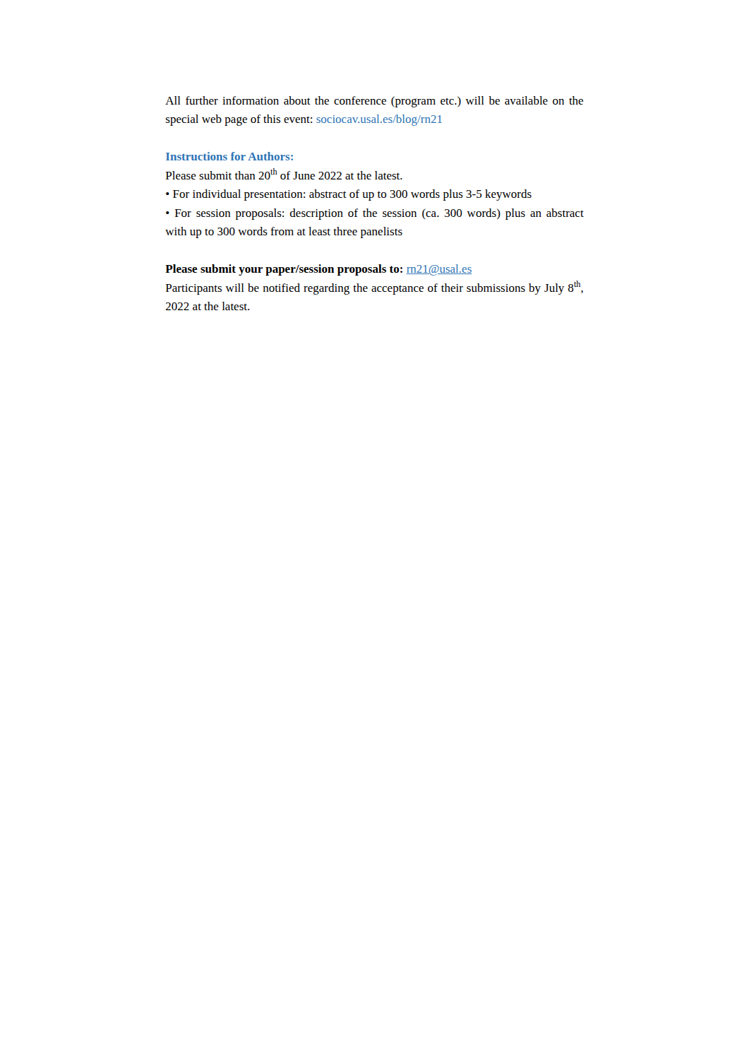All further information about the conference (program etc.) will be available on the special web page of this event: sociocav.usal.es/blog/rn21
Instructions for Authors:
Please submit than 20th of June 2022 at the latest.
• For individual presentation: abstract of up to 300 words plus 3-5 keywords
• For session proposals: description of the session (ca. 300 words) plus an abstract with up to 300 words from at least three panelists
Please submit your paper/session proposals to: rn21@usal.es
Participants will be notified regarding the acceptance of their submissions by July 8th, 2022 at the latest.